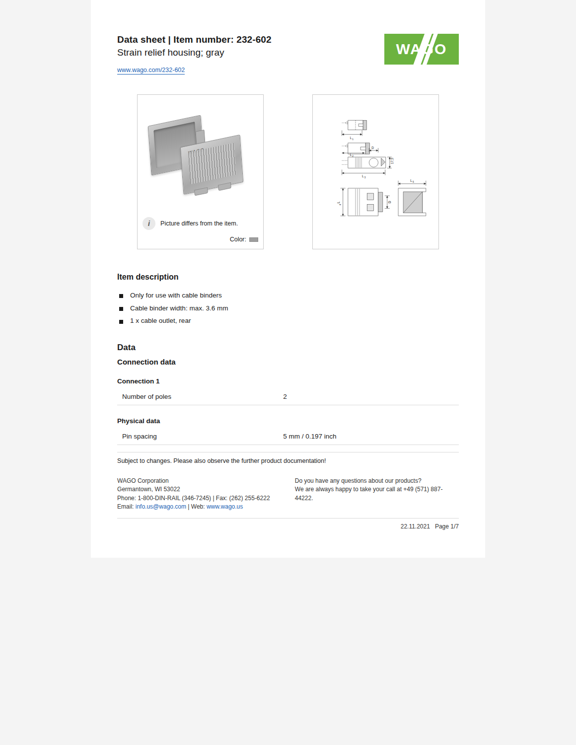Data sheet | Item number: 232-602
Strain relief housing; gray
www.wago.com/232-602
WAGO
WAGO
i Picture differs from the item.
Color:
L1 L2 L3 D 17,5 L 4 D L5
Item description
Only for use with cable binders
Cable binder width: max. 3.6 mm
1 x cable outlet, rear
Data
Connection data
Connection 1
| Number of poles | 2 |
Physical data
| Pin spacing | 5 mm / 0.197 inch |
Subject to changes. Please also observe the further product documentation!
WAGO Corporation
Germantown, WI 53022
Phone: 1-800-DIN-RAIL (346-7245) | Fax: (262) 255-6222
Email: info.us@wago.com | Web: www.wago.us
Do you have any questions about our products?
We are always happy to take your call at +49 (571) 887-44222.
22.11.2021 Page 1/7